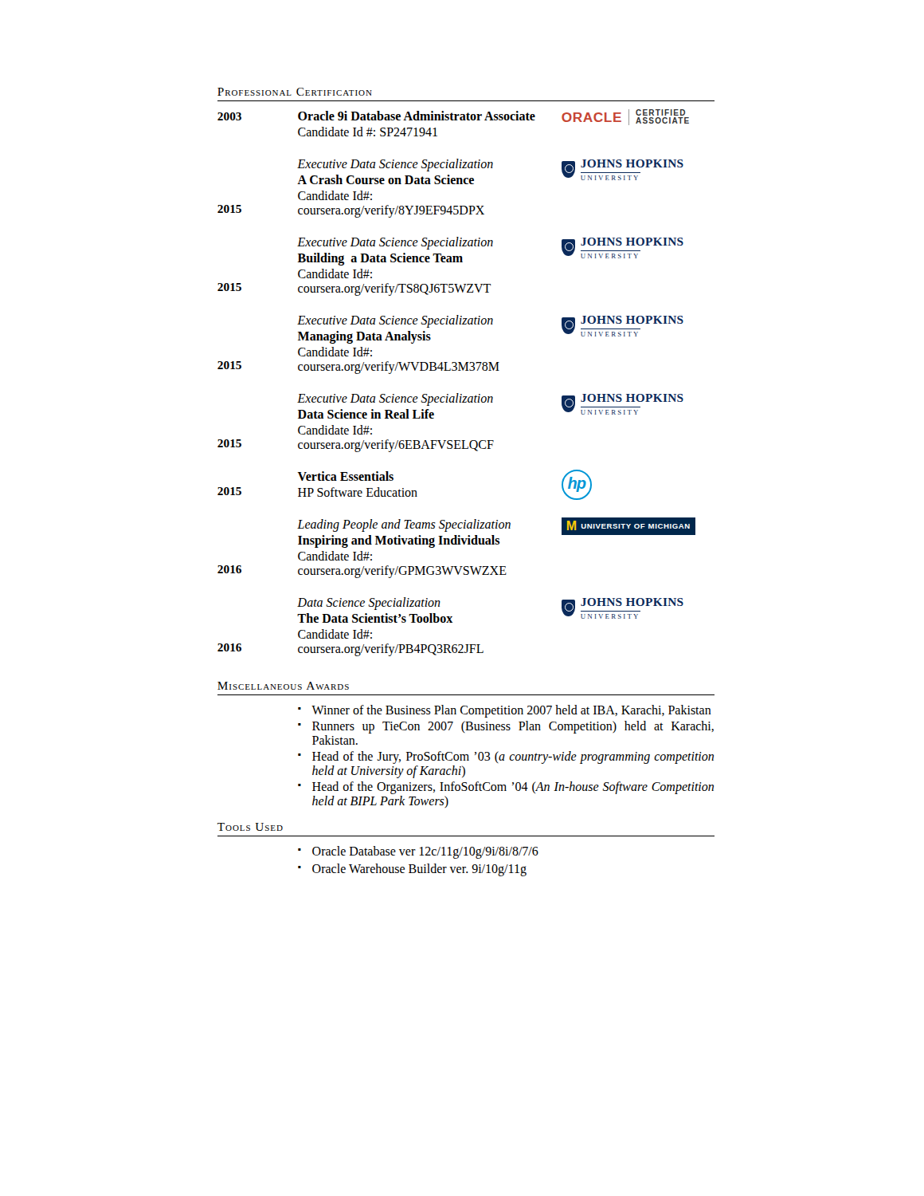Professional Certification
| 2003 | Oracle 9i Database Administrator Associate Candidate Id #: SP2471941 | ORACLE CERTIFIED ASSOCIATE |
| 2015 | Executive Data Science Specialization A Crash Course on Data Science Candidate Id#: coursera.org/verify/8YJ9EF945DPX | JOHNS HOPKINS UNIVERSITY |
| 2015 | Executive Data Science Specialization Building a Data Science Team Candidate Id#: coursera.org/verify/TS8QJ6T5WZVT | JOHNS HOPKINS UNIVERSITY |
| 2015 | Executive Data Science Specialization Managing Data Analysis Candidate Id#: coursera.org/verify/WVDB4L3M378M | JOHNS HOPKINS UNIVERSITY |
| 2015 | Executive Data Science Specialization Data Science in Real Life Candidate Id#: coursera.org/verify/6EBAFVSELQCF | JOHNS HOPKINS UNIVERSITY |
| 2015 | Vertica Essentials HP Software Education | hp |
| 2016 | Leading People and Teams Specialization Inspiring and Motivating Individuals Candidate Id#: coursera.org/verify/GPMG3WVSWZXE | M UNIVERSITY OF MICHIGAN |
| 2016 | Data Science Specialization The Data Scientist’s Toolbox Candidate Id#: coursera.org/verify/PB4PQ3R62JFL | JOHNS HOPKINS UNIVERSITY |
Miscellaneous Awards
Winner of the Business Plan Competition 2007 held at IBA, Karachi, Pakistan
Runners up TieCon 2007 (Business Plan Competition) held at Karachi, Pakistan.
Head of the Jury, ProSoftCom ’03 (a country-wide programming competition held at University of Karachi)
Head of the Organizers, InfoSoftCom ’04 (An In-house Software Competition held at BIPL Park Towers)
Tools Used
Oracle Database ver 12c/11g/10g/9i/8i/8/7/6
Oracle Warehouse Builder ver. 9i/10g/11g